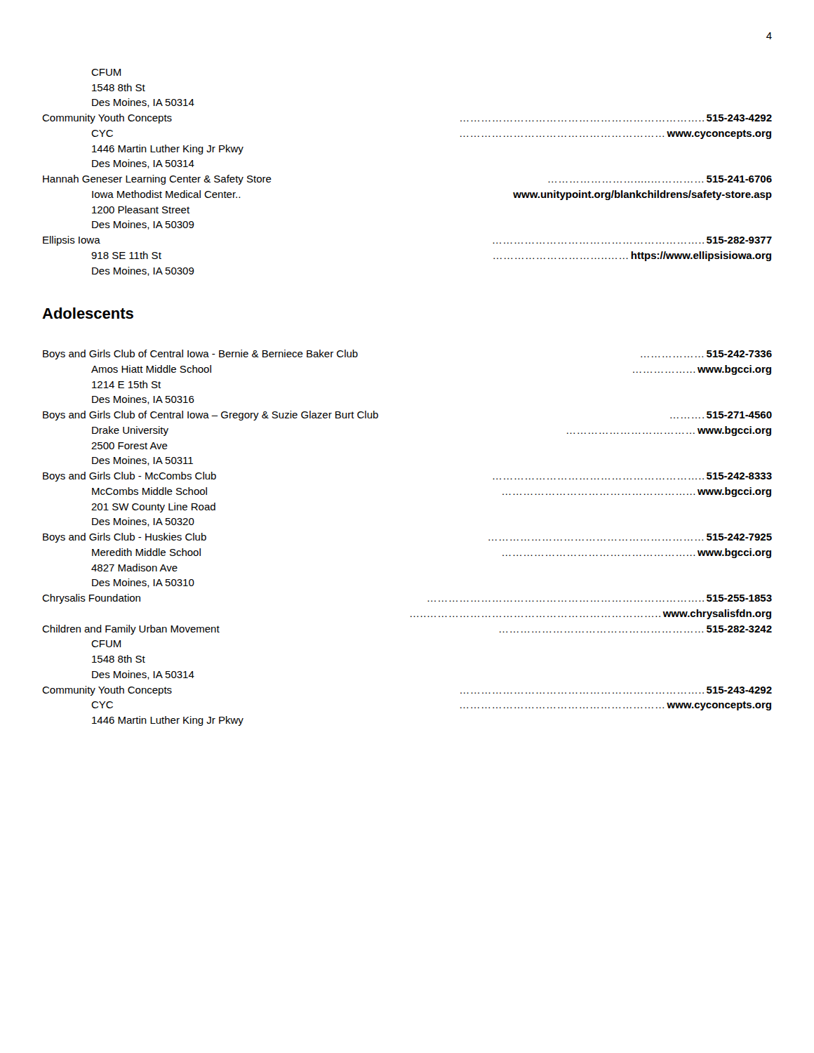4
CFUM
1548 8th St
Des Moines, IA 50314
Community Youth Concepts ………………………………………………………….. 515-243-4292
CYC ………………………………………………… www.cyconcepts.org
1446 Martin Luther King Jr Pkwy
Des Moines, IA 50314
Hannah Geneser Learning Center & Safety Store …………………….....…………… 515-241-6706
Iowa Methodist Medical Center.. www.unitypoint.org/blankchildrens/safety-store.asp
1200 Pleasant Street
Des Moines, IA 50309
Ellipsis Iowa ………………………………………………….. 515-282-9377
918 SE 11th St …………………………..…… https://www.ellipsisiowa.org
Des Moines, IA 50309
Adolescents
Boys and Girls Club of Central Iowa - Bernie & Berniece Baker Club ……………… 515-242-7336
Amos Hiatt Middle School ……………... www.bgcci.org
1214 E 15th St
Des Moines, IA 50316
Boys and Girls Club of Central Iowa – Gregory & Suzie Glazer Burt Club ………. 515-271-4560
Drake University ……………………………… www.bgcci.org
2500 Forest Ave
Des Moines, IA 50311
Boys and Girls Club - McCombs Club ………………………………………………….. 515-242-8333
McCombs Middle School ……………………………………………... www.bgcci.org
201 SW County Line Road
Des Moines, IA 50320
Boys and Girls Club - Huskies Club …………………………………………………… 515-242-7925
Meredith Middle School ……………………………………………... www.bgcci.org
4827 Madison Ave
Des Moines, IA 50310
Chrysalis Foundation ………………………………………………………………….. 515-255-1853
…..……………………………………………………….. www.chrysalisfdn.org
Children and Family Urban Movement ………………………………………………… 515-282-3242
CFUM
1548 8th St
Des Moines, IA 50314
Community Youth Concepts ………………………………………………………….. 515-243-4292
CYC ………………………………………………… www.cyconcepts.org
1446 Martin Luther King Jr Pkwy